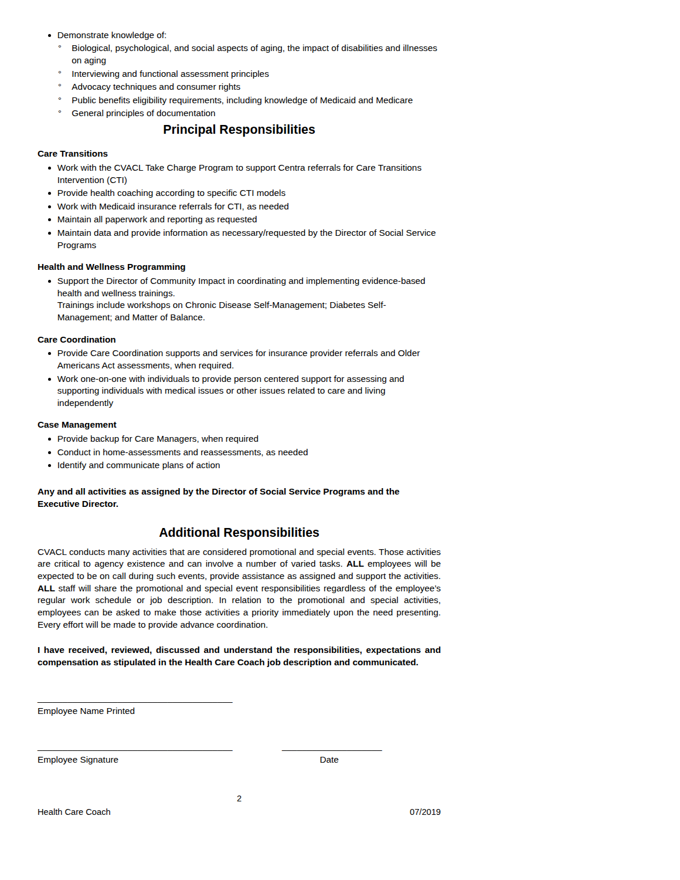Demonstrate knowledge of:
Biological, psychological, and social aspects of aging, the impact of disabilities and illnesses on aging
Interviewing and functional assessment principles
Advocacy techniques and consumer rights
Public benefits eligibility requirements, including knowledge of Medicaid and Medicare
General principles of documentation
Principal Responsibilities
Care Transitions
Work with the CVACL Take Charge Program to support Centra referrals for Care Transitions Intervention (CTI)
Provide health coaching according to specific CTI models
Work with Medicaid insurance referrals for CTI, as needed
Maintain all paperwork and reporting as requested
Maintain data and provide information as necessary/requested by the Director of Social Service Programs
Health and Wellness Programming
Support the Director of Community Impact in coordinating and implementing evidence-based health and wellness trainings.
Trainings include workshops on Chronic Disease Self-Management; Diabetes Self-Management; and Matter of Balance.
Care Coordination
Provide Care Coordination supports and services for insurance provider referrals and Older Americans Act assessments, when required.
Work one-on-one with individuals to provide person centered support for assessing and supporting individuals with medical issues or other issues related to care and living independently
Case Management
Provide backup for Care Managers, when required
Conduct in home-assessments and reassessments, as needed
Identify and communicate plans of action
Any and all activities as assigned by the Director of Social Service Programs and the Executive Director.
Additional Responsibilities
CVACL conducts many activities that are considered promotional and special events. Those activities are critical to agency existence and can involve a number of varied tasks. ALL employees will be expected to be on call during such events, provide assistance as assigned and support the activities. ALL staff will share the promotional and special event responsibilities regardless of the employee’s regular work schedule or job description. In relation to the promotional and special activities, employees can be asked to make those activities a priority immediately upon the need presenting. Every effort will be made to provide advance coordination.
I have received, reviewed, discussed and understand the responsibilities, expectations and compensation as stipulated in the Health Care Coach job description and communicated.
_______________________________________
Employee Name Printed
_______________________________________
Employee Signature
____________________
Date
2
Health Care Coach 07/2019